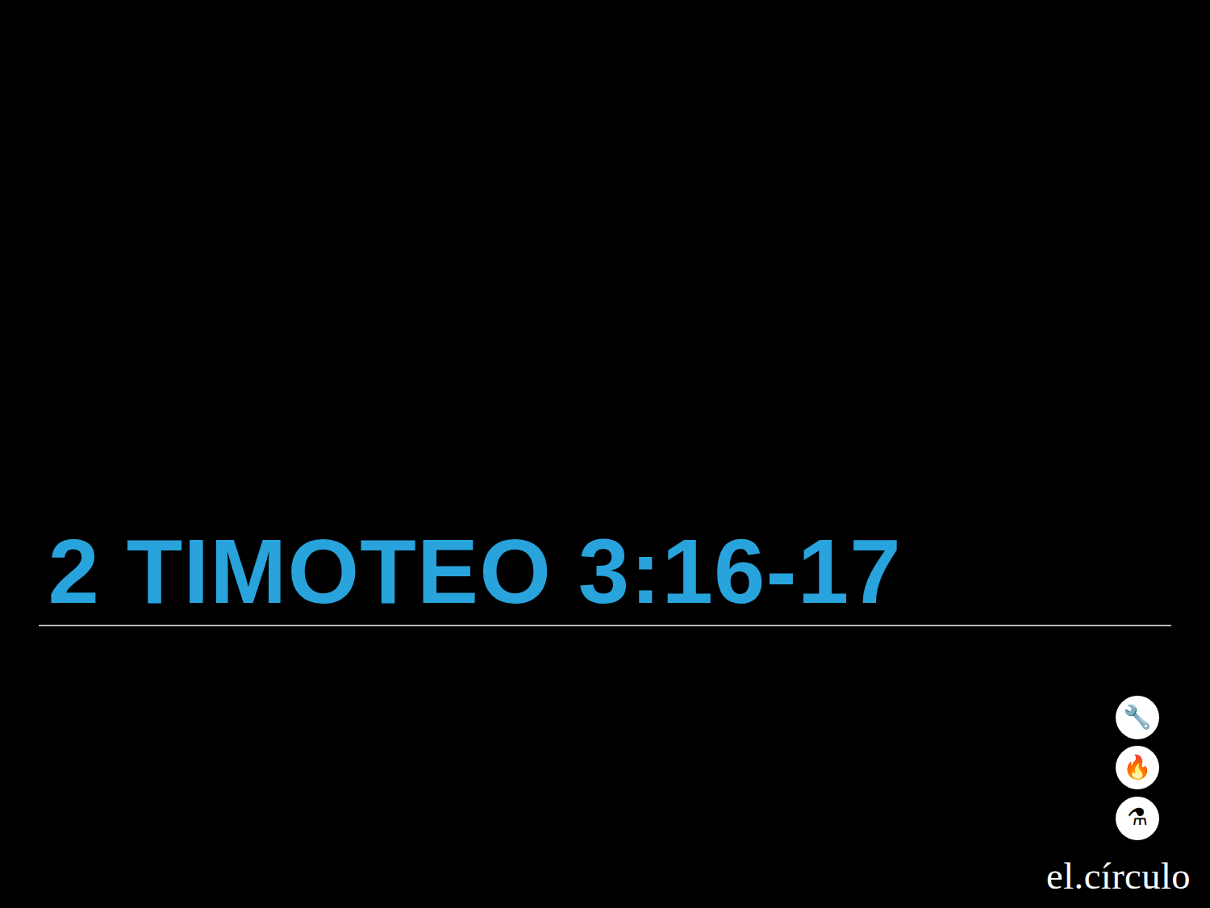2 Timoteo 3:16-17
🔧
🔥
⚗
el.círculo